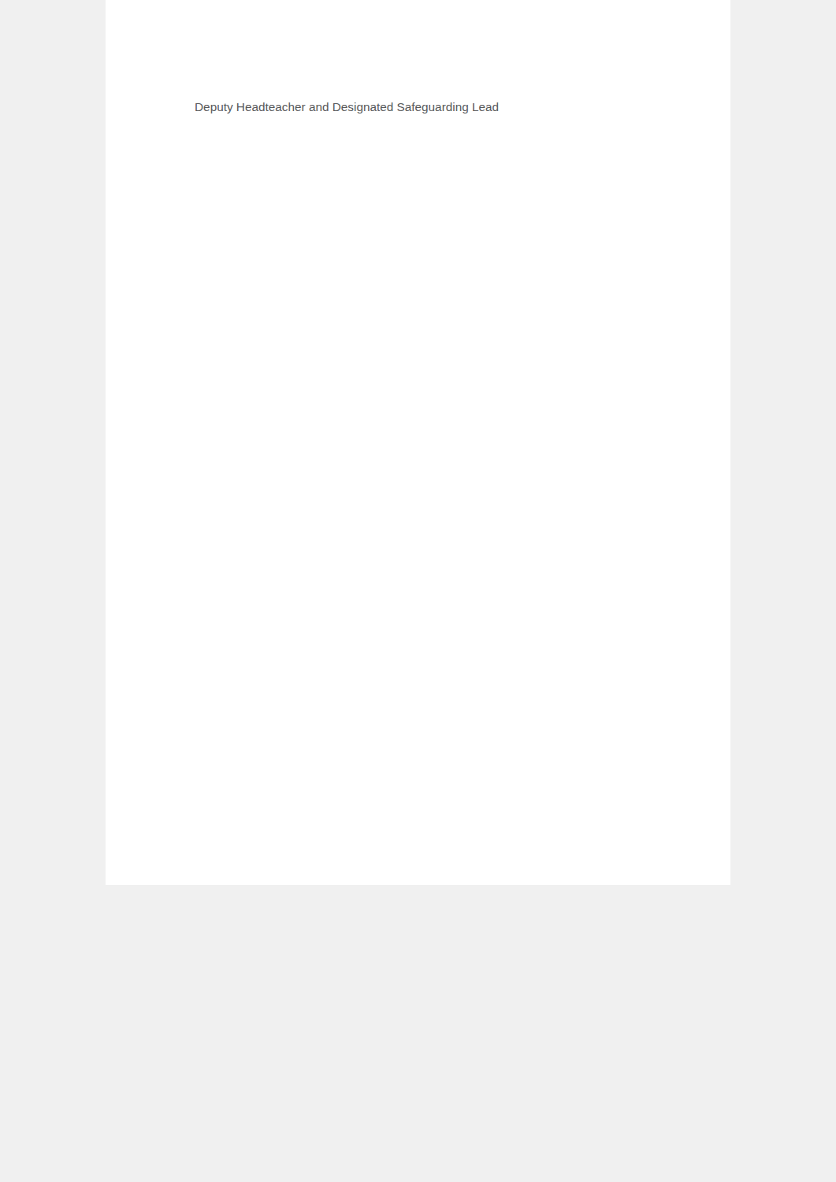Deputy Headteacher and Designated Safeguarding Lead